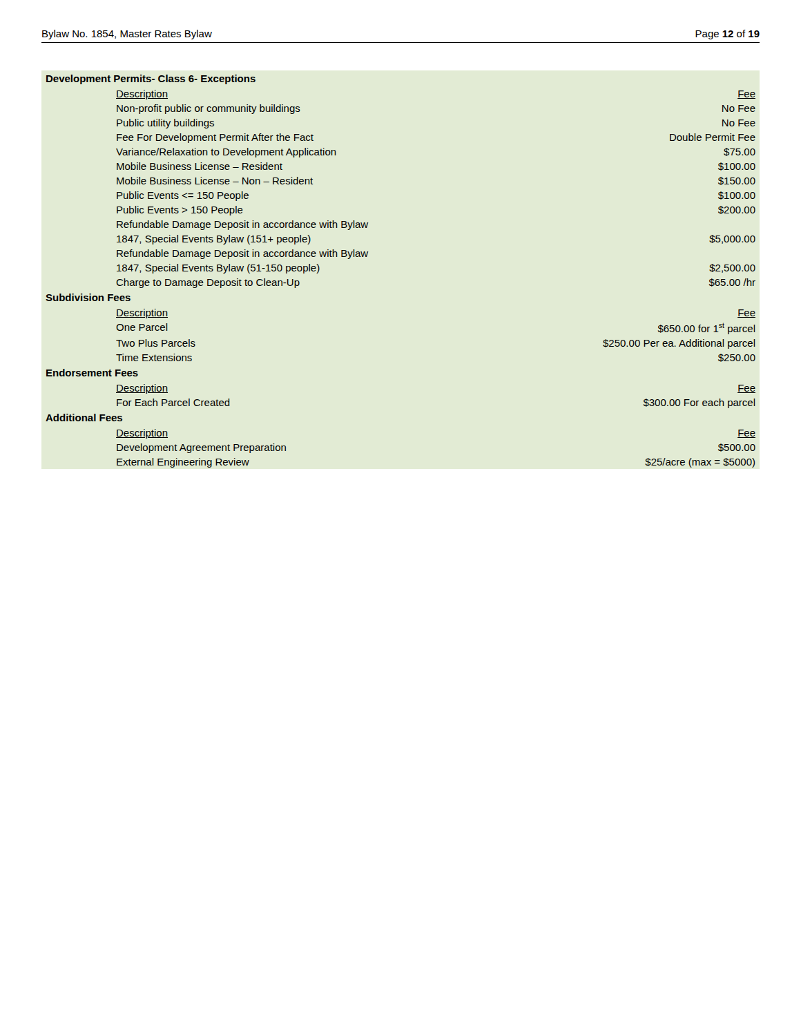Bylaw No. 1854, Master Rates Bylaw
Page 12 of 19
| Development Permits- Class 6- Exceptions |
| | Description | Fee |
| | Non-profit public or community buildings | No Fee |
| | Public utility buildings | No Fee |
| | Fee For Development Permit After the Fact | Double Permit Fee |
| | Variance/Relaxation to Development Application | $75.00 |
| | Mobile Business License – Resident | $100.00 |
| | Mobile Business License – Non – Resident | $150.00 |
| | Public Events <= 150 People | $100.00 |
| | Public Events > 150 People | $200.00 |
| | Refundable Damage Deposit in accordance with Bylaw | |
| | 1847, Special Events Bylaw (151+ people) | $5,000.00 |
| | Refundable Damage Deposit in accordance with Bylaw | |
| | 1847, Special Events Bylaw (51-150 people) | $2,500.00 |
| | Charge to Damage Deposit to Clean-Up | $65.00 /hr |
| Subdivision Fees |
| | Description | Fee |
| | One Parcel | $650.00 for 1 st parcel |
| | Two Plus Parcels | $250.00 Per ea. Additional parcel |
| | Time Extensions | $250.00 |
| Endorsement Fees |
| | Description | Fee |
| | For Each Parcel Created | $300.00 For each parcel |
| Additional Fees |
| | Description | Fee |
| | Development Agreement Preparation | $500.00 |
| | External Engineering Review | $25/acre (max = $5000) |